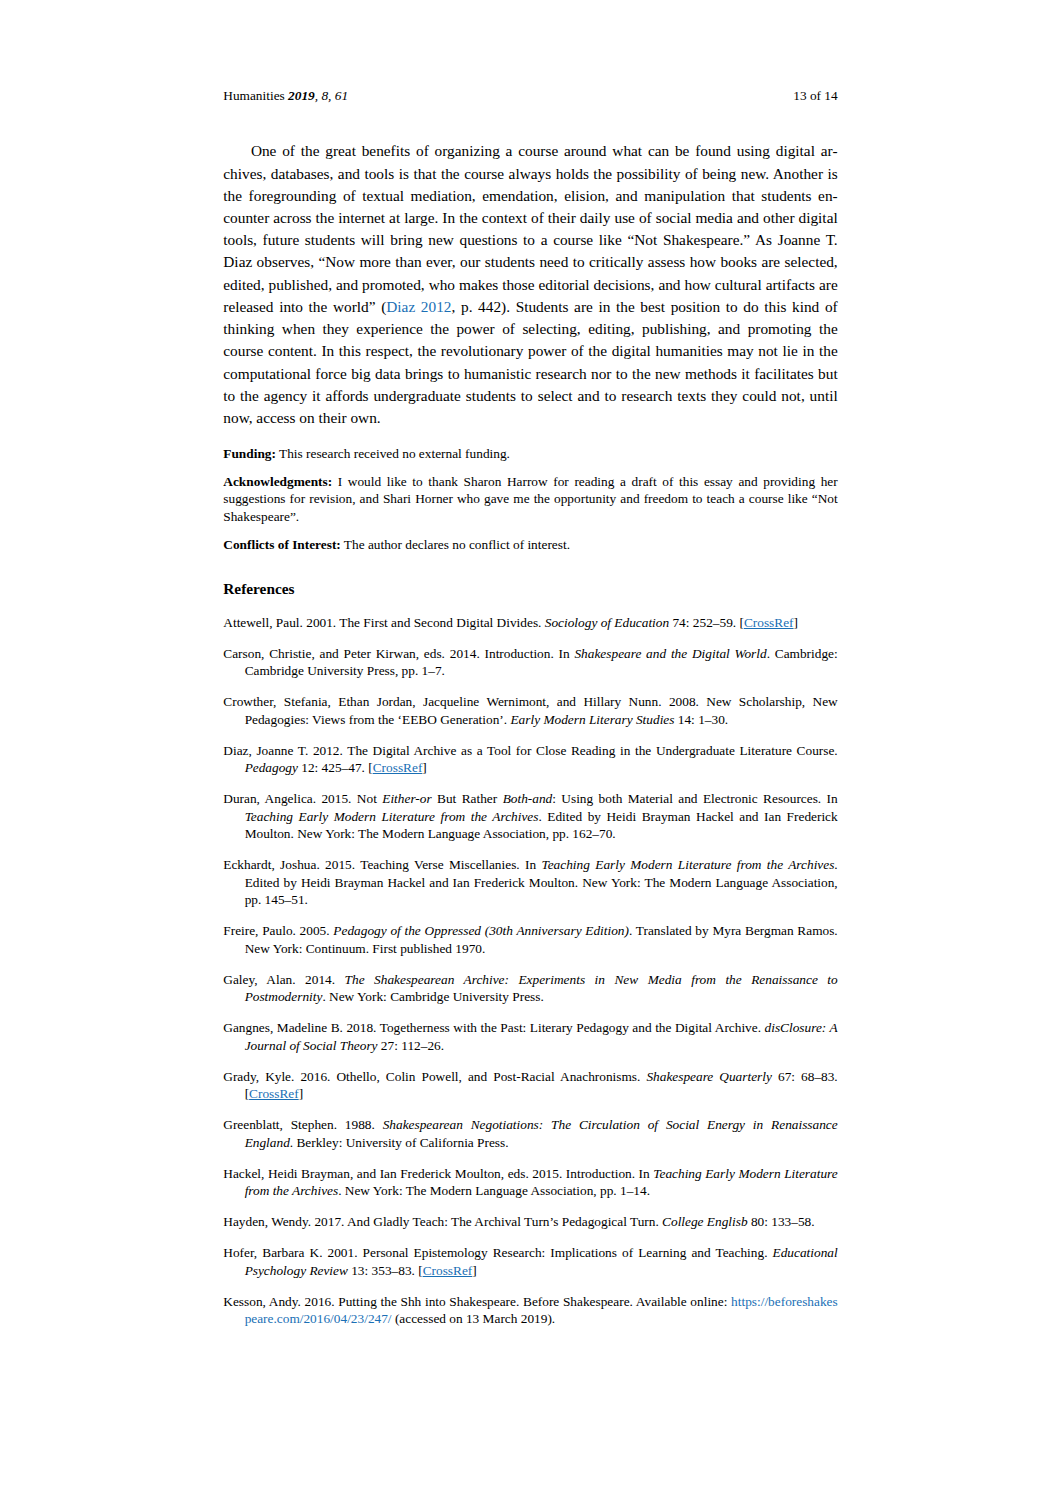Humanities 2019, 8, 61
13 of 14
One of the great benefits of organizing a course around what can be found using digital archives, databases, and tools is that the course always holds the possibility of being new. Another is the foregrounding of textual mediation, emendation, elision, and manipulation that students encounter across the internet at large. In the context of their daily use of social media and other digital tools, future students will bring new questions to a course like “Not Shakespeare.” As Joanne T. Diaz observes, “Now more than ever, our students need to critically assess how books are selected, edited, published, and promoted, who makes those editorial decisions, and how cultural artifacts are released into the world” (Diaz 2012, p. 442). Students are in the best position to do this kind of thinking when they experience the power of selecting, editing, publishing, and promoting the course content. In this respect, the revolutionary power of the digital humanities may not lie in the computational force big data brings to humanistic research nor to the new methods it facilitates but to the agency it affords undergraduate students to select and to research texts they could not, until now, access on their own.
Funding: This research received no external funding.
Acknowledgments: I would like to thank Sharon Harrow for reading a draft of this essay and providing her suggestions for revision, and Shari Horner who gave me the opportunity and freedom to teach a course like “Not Shakespeare”.
Conflicts of Interest: The author declares no conflict of interest.
References
Attewell, Paul. 2001. The First and Second Digital Divides. Sociology of Education 74: 252–59. [CrossRef]
Carson, Christie, and Peter Kirwan, eds. 2014. Introduction. In Shakespeare and the Digital World. Cambridge: Cambridge University Press, pp. 1–7.
Crowther, Stefania, Ethan Jordan, Jacqueline Wernimont, and Hillary Nunn. 2008. New Scholarship, New Pedagogies: Views from the ‘EEBO Generation’. Early Modern Literary Studies 14: 1–30.
Diaz, Joanne T. 2012. The Digital Archive as a Tool for Close Reading in the Undergraduate Literature Course. Pedagogy 12: 425–47. [CrossRef]
Duran, Angelica. 2015. Not Either-or But Rather Both-and: Using both Material and Electronic Resources. In Teaching Early Modern Literature from the Archives. Edited by Heidi Brayman Hackel and Ian Frederick Moulton. New York: The Modern Language Association, pp. 162–70.
Eckhardt, Joshua. 2015. Teaching Verse Miscellanies. In Teaching Early Modern Literature from the Archives. Edited by Heidi Brayman Hackel and Ian Frederick Moulton. New York: The Modern Language Association, pp. 145–51.
Freire, Paulo. 2005. Pedagogy of the Oppressed (30th Anniversary Edition). Translated by Myra Bergman Ramos. New York: Continuum. First published 1970.
Galey, Alan. 2014. The Shakespearean Archive: Experiments in New Media from the Renaissance to Postmodernity. New York: Cambridge University Press.
Gangnes, Madeline B. 2018. Togetherness with the Past: Literary Pedagogy and the Digital Archive. disClosure: A Journal of Social Theory 27: 112–26.
Grady, Kyle. 2016. Othello, Colin Powell, and Post-Racial Anachronisms. Shakespeare Quarterly 67: 68–83. [CrossRef]
Greenblatt, Stephen. 1988. Shakespearean Negotiations: The Circulation of Social Energy in Renaissance England. Berkley: University of California Press.
Hackel, Heidi Brayman, and Ian Frederick Moulton, eds. 2015. Introduction. In Teaching Early Modern Literature from the Archives. New York: The Modern Language Association, pp. 1–14.
Hayden, Wendy. 2017. And Gladly Teach: The Archival Turn’s Pedagogical Turn. College Englisb 80: 133–58.
Hofer, Barbara K. 2001. Personal Epistemology Research: Implications of Learning and Teaching. Educational Psychology Review 13: 353–83. [CrossRef]
Kesson, Andy. 2016. Putting the Shh into Shakespeare. Before Shakespeare. Available online: https://beforeshakespeare.com/2016/04/23/247/ (accessed on 13 March 2019).